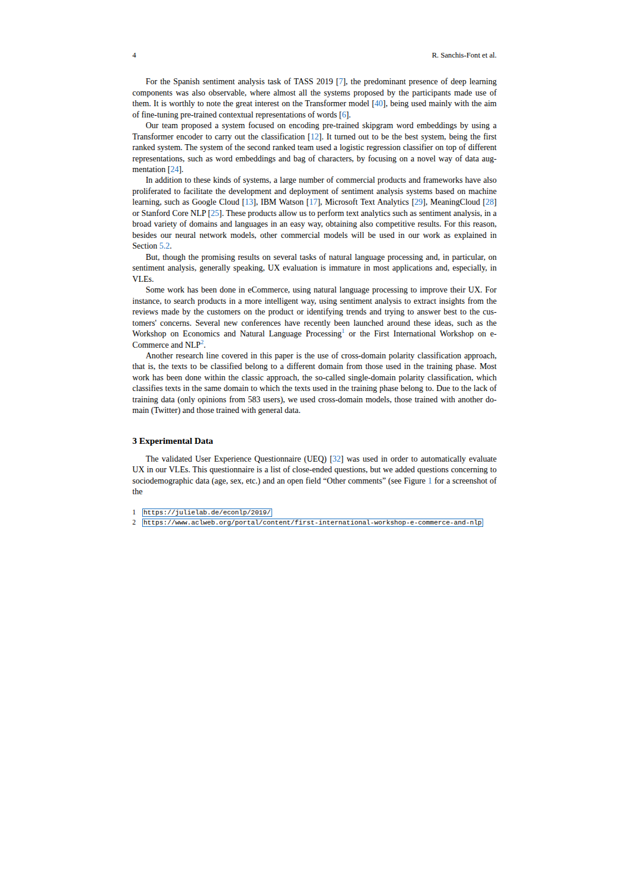4 R. Sanchis-Font et al.
For the Spanish sentiment analysis task of TASS 2019 [7], the predominant presence of deep learning components was also observable, where almost all the systems proposed by the participants made use of them. It is worthly to note the great interest on the Transformer model [40], being used mainly with the aim of fine-tuning pre-trained contextual representations of words [6].
Our team proposed a system focused on encoding pre-trained skipgram word embeddings by using a Transformer encoder to carry out the classification [12]. It turned out to be the best system, being the first ranked system. The system of the second ranked team used a logistic regression classifier on top of different representations, such as word embeddings and bag of characters, by focusing on a novel way of data augmentation [24].
In addition to these kinds of systems, a large number of commercial products and frameworks have also proliferated to facilitate the development and deployment of sentiment analysis systems based on machine learning, such as Google Cloud [13], IBM Watson [17], Microsoft Text Analytics [29], MeaningCloud [28] or Stanford Core NLP [25]. These products allow us to perform text analytics such as sentiment analysis, in a broad variety of domains and languages in an easy way, obtaining also competitive results. For this reason, besides our neural network models, other commercial models will be used in our work as explained in Section 5.2.
But, though the promising results on several tasks of natural language processing and, in particular, on sentiment analysis, generally speaking, UX evaluation is immature in most applications and, especially, in VLEs.
Some work has been done in eCommerce, using natural language processing to improve their UX. For instance, to search products in a more intelligent way, using sentiment analysis to extract insights from the reviews made by the customers on the product or identifying trends and trying to answer best to the customers' concerns. Several new conferences have recently been launched around these ideas, such as the Workshop on Economics and Natural Language Processing1 or the First International Workshop on e-Commerce and NLP2.
Another research line covered in this paper is the use of cross-domain polarity classification approach, that is, the texts to be classified belong to a different domain from those used in the training phase. Most work has been done within the classic approach, the so-called single-domain polarity classification, which classifies texts in the same domain to which the texts used in the training phase belong to. Due to the lack of training data (only opinions from 583 users), we used cross-domain models, those trained with another domain (Twitter) and those trained with general data.
3 Experimental Data
The validated User Experience Questionnaire (UEQ) [32] was used in order to automatically evaluate UX in our VLEs. This questionnaire is a list of close-ended questions, but we added questions concerning to sociodemographic data (age, sex, etc.) and an open field “Other comments” (see Figure 1 for a screenshot of the
1 https://julielab.de/econlp/2019/
2 https://www.aclweb.org/portal/content/first-international-workshop-e-commerce-and-nlp